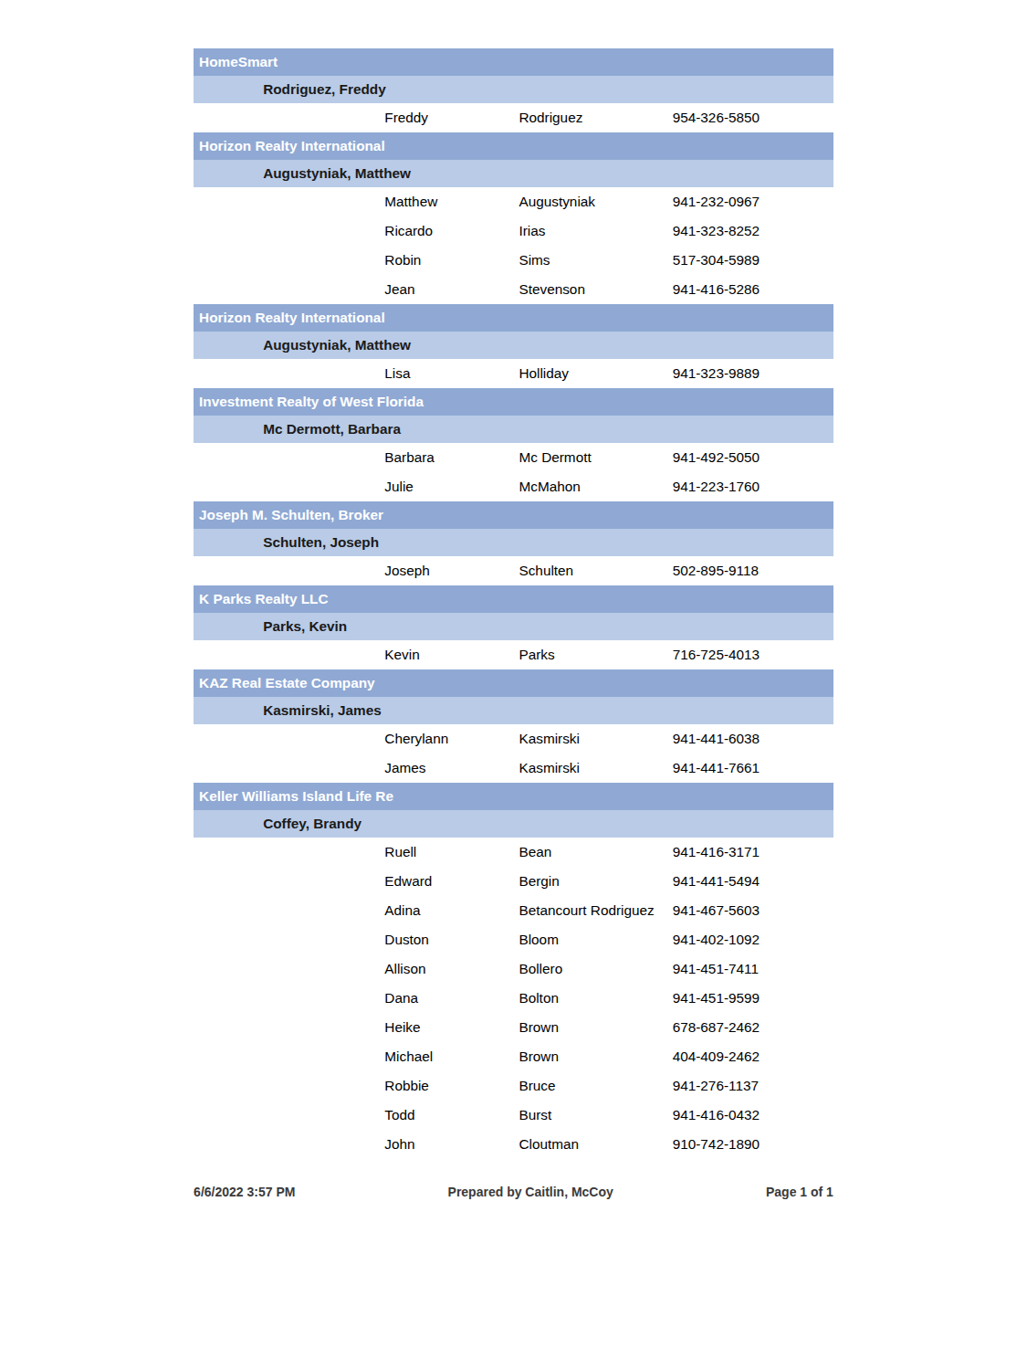| HomeSmart |
| | Rodriguez, Freddy |
| | | Freddy | Rodriguez | 954-326-5850 |
| Horizon Realty International |
| | Augustyniak, Matthew |
| | | Matthew | Augustyniak | 941-232-0967 |
| | | Ricardo | Irias | 941-323-8252 |
| | | Robin | Sims | 517-304-5989 |
| | | Jean | Stevenson | 941-416-5286 |
| Horizon Realty International |
| | Augustyniak, Matthew |
| | | Lisa | Holliday | 941-323-9889 |
| Investment Realty of West Florida |
| | Mc Dermott, Barbara |
| | | Barbara | Mc Dermott | 941-492-5050 |
| | | Julie | McMahon | 941-223-1760 |
| Joseph M. Schulten, Broker |
| | Schulten, Joseph |
| | | Joseph | Schulten | 502-895-9118 |
| K Parks Realty LLC |
| | Parks, Kevin |
| | | Kevin | Parks | 716-725-4013 |
| KAZ Real Estate Company |
| | Kasmirski, James |
| | | Cherylann | Kasmirski | 941-441-6038 |
| | | James | Kasmirski | 941-441-7661 |
| Keller Williams Island Life Re |
| | Coffey, Brandy |
| | | Ruell | Bean | 941-416-3171 |
| | | Edward | Bergin | 941-441-5494 |
| | | Adina | Betancourt Rodriguez | 941-467-5603 |
| | | Duston | Bloom | 941-402-1092 |
| | | Allison | Bollero | 941-451-7411 |
| | | Dana | Bolton | 941-451-9599 |
| | | Heike | Brown | 678-687-2462 |
| | | Michael | Brown | 404-409-2462 |
| | | Robbie | Bruce | 941-276-1137 |
| | | Todd | Burst | 941-416-0432 |
| | | John | Cloutman | 910-742-1890 |
6/6/2022 3:57 PM
Prepared by Caitlin, McCoy
Page 1 of 1